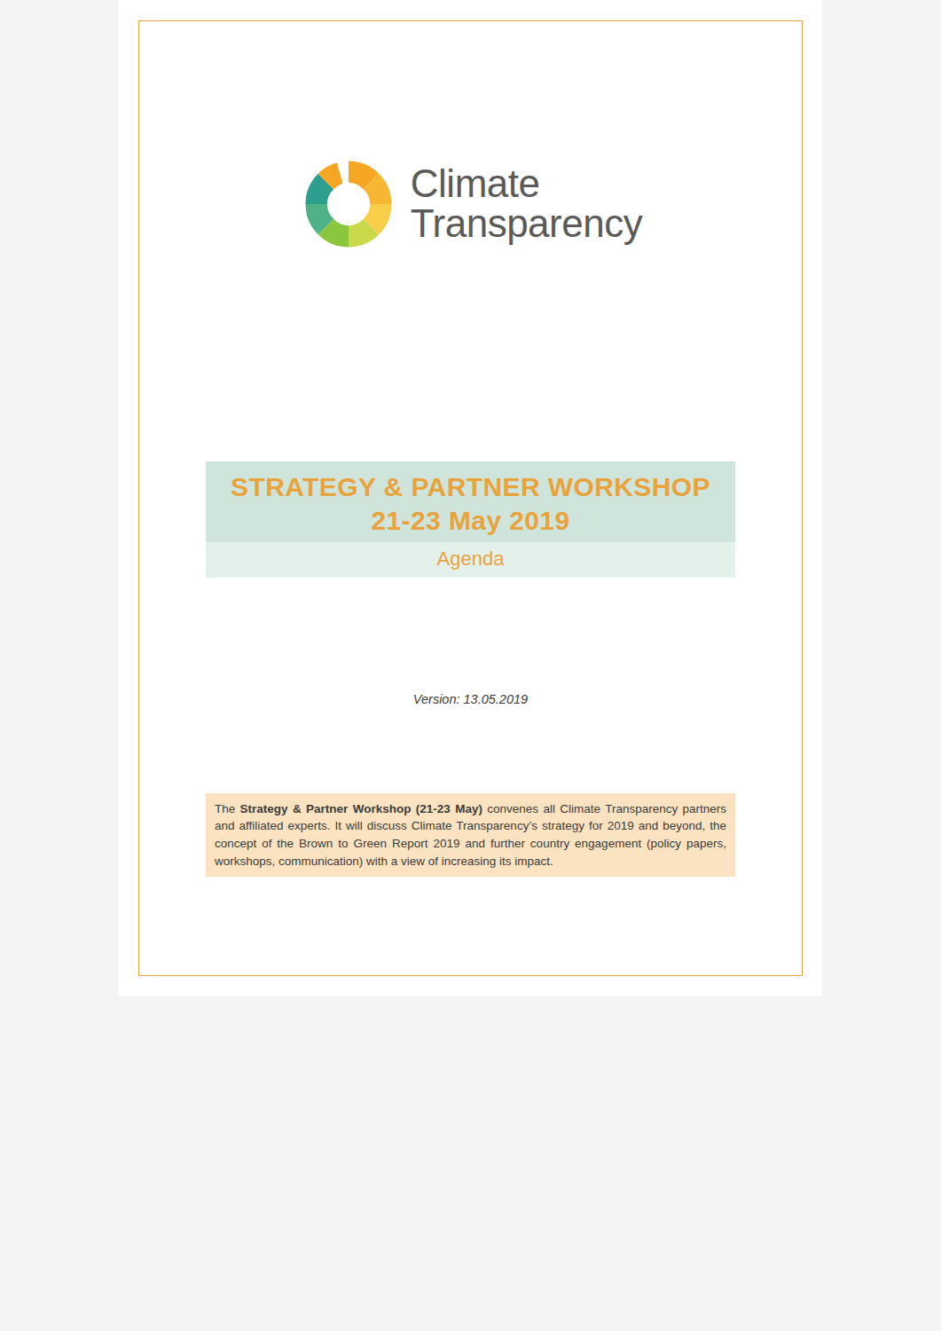Climate
Transparency
STRATEGY & PARTNER WORKSHOP
21-23 May 2019
Agenda
Version: 13.05.2019
The Strategy & Partner Workshop (21-23 May) convenes all Climate Transparency partners and affiliated experts. It will discuss Climate Transparency’s strategy for 2019 and beyond, the concept of the Brown to Green Report 2019 and further country engagement (policy papers, workshops, communication) with a view of increasing its impact.